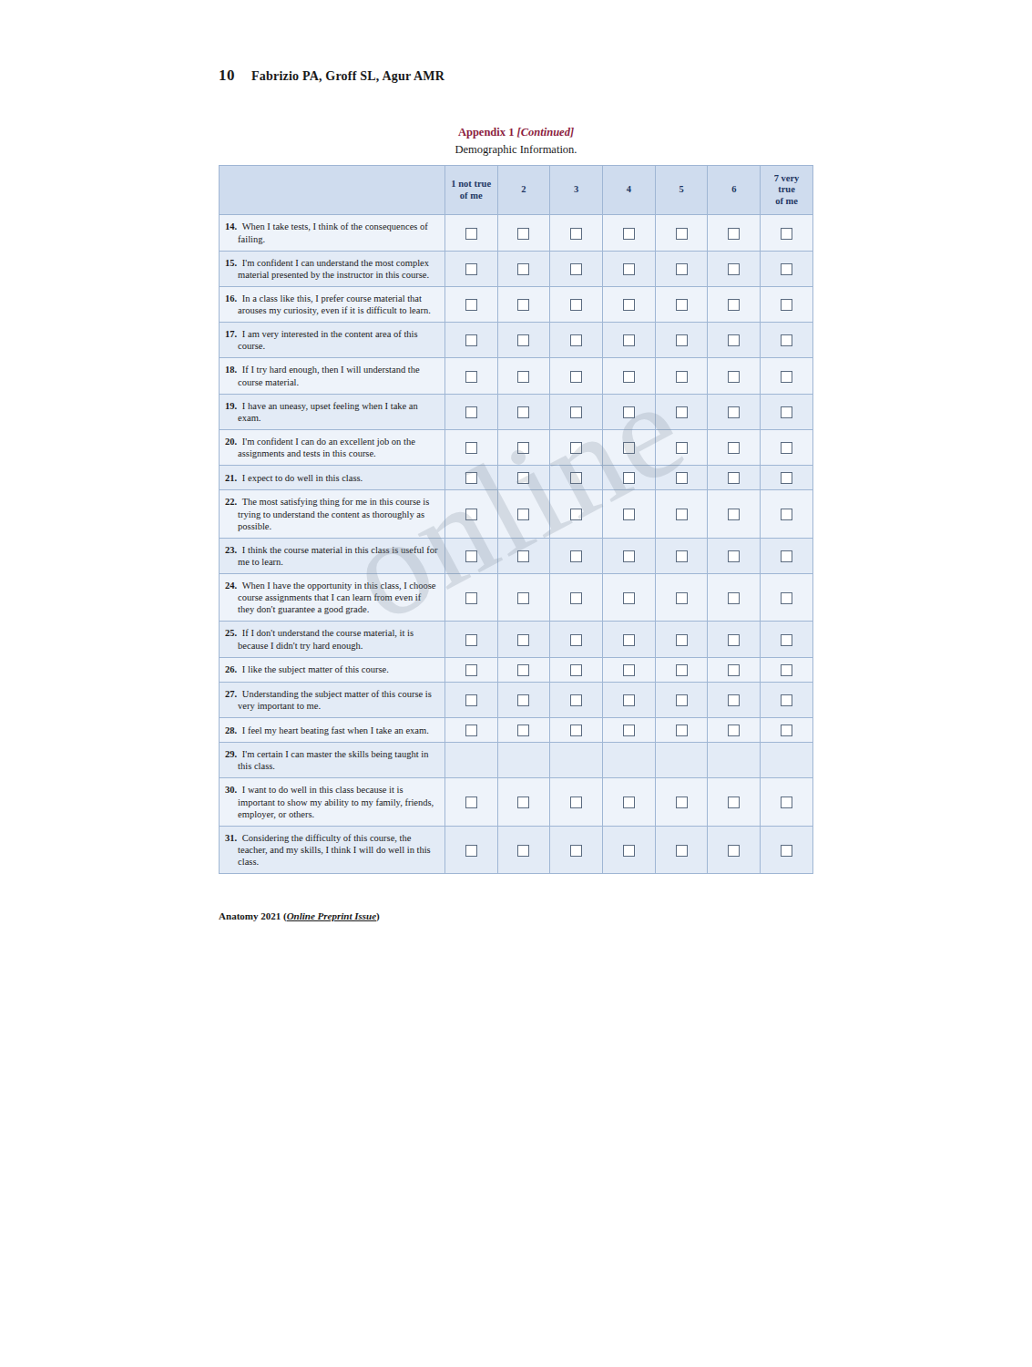10
Fabrizio PA, Groff SL, Agur AMR
Appendix 1 [Continued]
Demographic Information.
| | 1 not true of me | 2 | 3 | 4 | 5 | 6 | 7 very true of me |
| --- | --- | --- | --- | --- | --- | --- | --- |
| 14. When I take tests, I think of the consequences of failing. | | | | | | | |
| 15. I'm confident I can understand the most complex material presented by the instructor in this course. | | | | | | | |
| 16. In a class like this, I prefer course material that arouses my curiosity, even if it is difficult to learn. | | | | | | | |
| 17. I am very interested in the content area of this course. | | | | | | | |
| 18. If I try hard enough, then I will understand the course material. | | | | | | | |
| 19. I have an uneasy, upset feeling when I take an exam. | | | | | | | |
| 20. I'm confident I can do an excellent job on the assignments and tests in this course. | | | | | | | |
| 21. I expect to do well in this class. | | | | | | | |
| 22. The most satisfying thing for me in this course is trying to understand the content as thoroughly as possible. | | | | | | | |
| 23. I think the course material in this class is useful for me to learn. | | | | | | | |
| 24. When I have the opportunity in this class, I choose course assignments that I can learn from even if they don't guarantee a good grade. | | | | | | | |
| 25. If I don't understand the course material, it is because I didn't try hard enough. | | | | | | | |
| 26. I like the subject matter of this course. | | | | | | | |
| 27. Understanding the subject matter of this course is very important to me. | | | | | | | |
| 28. I feel my heart beating fast when I take an exam. | | | | | | | |
| 29. I'm certain I can master the skills being taught in this class. | | | | | | | |
| 30. I want to do well in this class because it is important to show my ability to my family, friends, employer, or others. | | | | | | | |
| 31. Considering the difficulty of this course, the teacher, and my skills, I think I will do well in this class. | | | | | | | |
online
Anatomy 2021 (Online Preprint Issue)